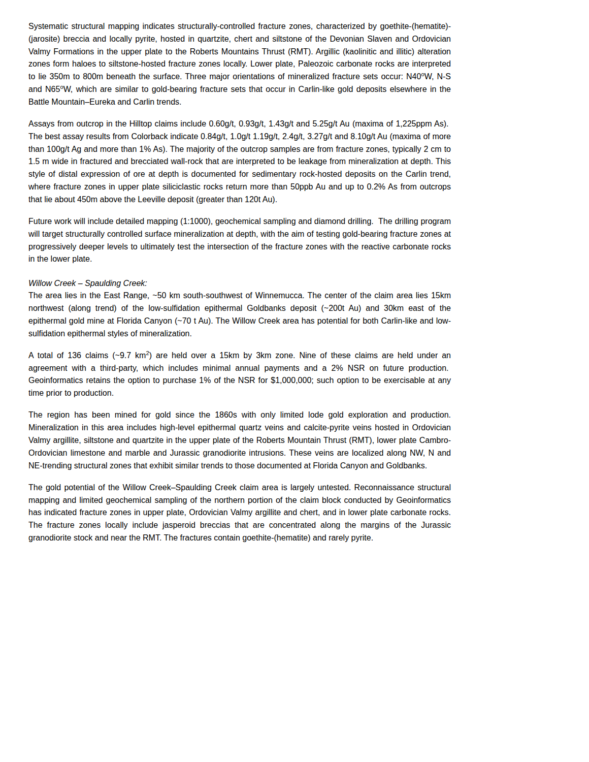Systematic structural mapping indicates structurally-controlled fracture zones, characterized by goethite-(hematite)-(jarosite) breccia and locally pyrite, hosted in quartzite, chert and siltstone of the Devonian Slaven and Ordovician Valmy Formations in the upper plate to the Roberts Mountains Thrust (RMT). Argillic (kaolinitic and illitic) alteration zones form haloes to siltstone-hosted fracture zones locally. Lower plate, Paleozoic carbonate rocks are interpreted to lie 350m to 800m beneath the surface. Three major orientations of mineralized fracture sets occur: N40oW, N-S and N65oW, which are similar to gold-bearing fracture sets that occur in Carlin-like gold deposits elsewhere in the Battle Mountain–Eureka and Carlin trends.
Assays from outcrop in the Hilltop claims include 0.60g/t, 0.93g/t, 1.43g/t and 5.25g/t Au (maxima of 1,225ppm As). The best assay results from Colorback indicate 0.84g/t, 1.0g/t 1.19g/t, 2.4g/t, 3.27g/t and 8.10g/t Au (maxima of more than 100g/t Ag and more than 1% As). The majority of the outcrop samples are from fracture zones, typically 2 cm to 1.5 m wide in fractured and brecciated wall-rock that are interpreted to be leakage from mineralization at depth. This style of distal expression of ore at depth is documented for sedimentary rock-hosted deposits on the Carlin trend, where fracture zones in upper plate siliciclastic rocks return more than 50ppb Au and up to 0.2% As from outcrops that lie about 450m above the Leeville deposit (greater than 120t Au).
Future work will include detailed mapping (1:1000), geochemical sampling and diamond drilling. The drilling program will target structurally controlled surface mineralization at depth, with the aim of testing gold-bearing fracture zones at progressively deeper levels to ultimately test the intersection of the fracture zones with the reactive carbonate rocks in the lower plate.
Willow Creek – Spaulding Creek:
The area lies in the East Range, ~50 km south-southwest of Winnemucca. The center of the claim area lies 15km northwest (along trend) of the low-sulfidation epithermal Goldbanks deposit (~200t Au) and 30km east of the epithermal gold mine at Florida Canyon (~70 t Au). The Willow Creek area has potential for both Carlin-like and low-sulfidation epithermal styles of mineralization.
A total of 136 claims (~9.7 km2) are held over a 15km by 3km zone. Nine of these claims are held under an agreement with a third-party, which includes minimal annual payments and a 2% NSR on future production. Geoinformatics retains the option to purchase 1% of the NSR for $1,000,000; such option to be exercisable at any time prior to production.
The region has been mined for gold since the 1860s with only limited lode gold exploration and production. Mineralization in this area includes high-level epithermal quartz veins and calcite-pyrite veins hosted in Ordovician Valmy argillite, siltstone and quartzite in the upper plate of the Roberts Mountain Thrust (RMT), lower plate Cambro-Ordovician limestone and marble and Jurassic granodiorite intrusions. These veins are localized along NW, N and NE-trending structural zones that exhibit similar trends to those documented at Florida Canyon and Goldbanks.
The gold potential of the Willow Creek–Spaulding Creek claim area is largely untested. Reconnaissance structural mapping and limited geochemical sampling of the northern portion of the claim block conducted by Geoinformatics has indicated fracture zones in upper plate, Ordovician Valmy argillite and chert, and in lower plate carbonate rocks. The fracture zones locally include jasperoid breccias that are concentrated along the margins of the Jurassic granodiorite stock and near the RMT. The fractures contain goethite-(hematite) and rarely pyrite.